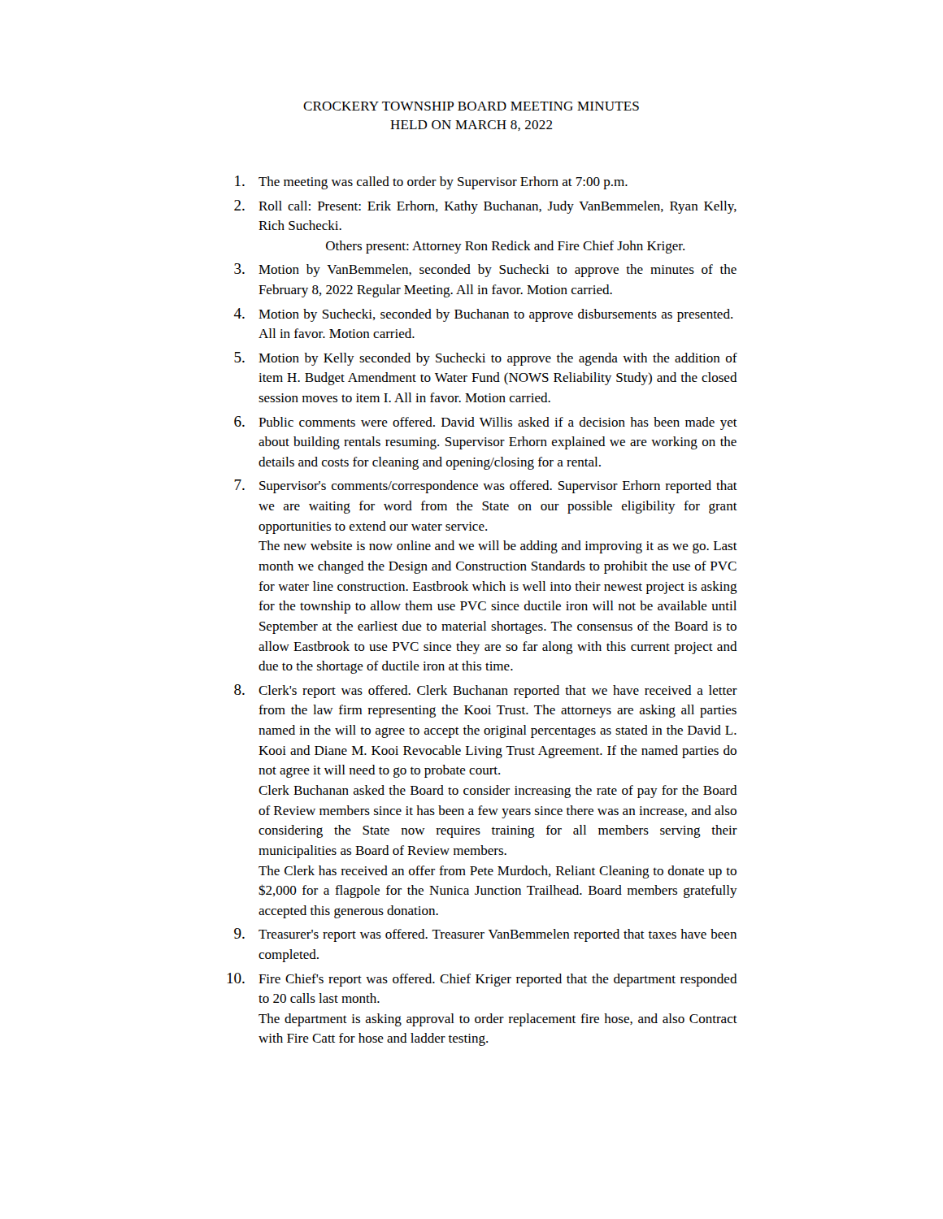CROCKERY TOWNSHIP BOARD MEETING MINUTESHELD ON MARCH 8, 2022
The meeting was called to order by Supervisor Erhorn at 7:00 p.m.
Roll call: Present: Erik Erhorn, Kathy Buchanan, Judy VanBemmelen, Ryan Kelly, Rich Suchecki. Others present: Attorney Ron Redick and Fire Chief John Kriger.
Motion by VanBemmelen, seconded by Suchecki to approve the minutes of the February 8, 2022 Regular Meeting. All in favor. Motion carried.
Motion by Suchecki, seconded by Buchanan to approve disbursements as presented. All in favor. Motion carried.
Motion by Kelly seconded by Suchecki to approve the agenda with the addition of item H. Budget Amendment to Water Fund (NOWS Reliability Study) and the closed session moves to item I. All in favor. Motion carried.
Public comments were offered. David Willis asked if a decision has been made yet about building rentals resuming. Supervisor Erhorn explained we are working on the details and costs for cleaning and opening/closing for a rental.
Supervisor's comments/correspondence was offered. Supervisor Erhorn reported that we are waiting for word from the State on our possible eligibility for grant opportunities to extend our water service.
The new website is now online and we will be adding and improving it as we go. Last month we changed the Design and Construction Standards to prohibit the use of PVC for water line construction. Eastbrook which is well into their newest project is asking for the township to allow them use PVC since ductile iron will not be available until September at the earliest due to material shortages. The consensus of the Board is to allow Eastbrook to use PVC since they are so far along with this current project and due to the shortage of ductile iron at this time.
Clerk's report was offered. Clerk Buchanan reported that we have received a letter from the law firm representing the Kooi Trust. The attorneys are asking all parties named in the will to agree to accept the original percentages as stated in the David L. Kooi and Diane M. Kooi Revocable Living Trust Agreement. If the named parties do not agree it will need to go to probate court.
Clerk Buchanan asked the Board to consider increasing the rate of pay for the Board of Review members since it has been a few years since there was an increase, and also considering the State now requires training for all members serving their municipalities as Board of Review members.
The Clerk has received an offer from Pete Murdoch, Reliant Cleaning to donate up to $2,000 for a flagpole for the Nunica Junction Trailhead. Board members gratefully accepted this generous donation.
Treasurer's report was offered. Treasurer VanBemmelen reported that taxes have been completed.
Fire Chief's report was offered. Chief Kriger reported that the department responded to 20 calls last month.
The department is asking approval to order replacement fire hose, and also Contract with Fire Catt for hose and ladder testing.